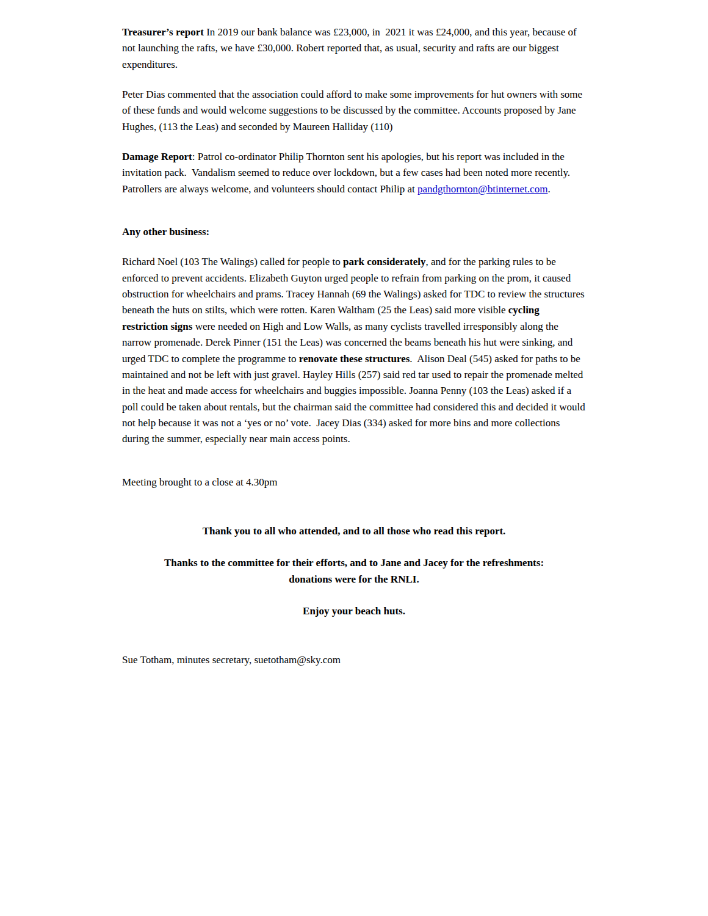Treasurer’s report In 2019 our bank balance was £23,000, in 2021 it was £24,000, and this year, because of not launching the rafts, we have £30,000. Robert reported that, as usual, security and rafts are our biggest expenditures.
Peter Dias commented that the association could afford to make some improvements for hut owners with some of these funds and would welcome suggestions to be discussed by the committee. Accounts proposed by Jane Hughes, (113 the Leas) and seconded by Maureen Halliday (110)
Damage Report: Patrol co-ordinator Philip Thornton sent his apologies, but his report was included in the invitation pack. Vandalism seemed to reduce over lockdown, but a few cases had been noted more recently. Patrollers are always welcome, and volunteers should contact Philip at pandgthornton@btinternet.com.
Any other business:
Richard Noel (103 The Walings) called for people to park considerately, and for the parking rules to be enforced to prevent accidents. Elizabeth Guyton urged people to refrain from parking on the prom, it caused obstruction for wheelchairs and prams. Tracey Hannah (69 the Walings) asked for TDC to review the structures beneath the huts on stilts, which were rotten. Karen Waltham (25 the Leas) said more visible cycling restriction signs were needed on High and Low Walls, as many cyclists travelled irresponsibly along the narrow promenade. Derek Pinner (151 the Leas) was concerned the beams beneath his hut were sinking, and urged TDC to complete the programme to renovate these structures. Alison Deal (545) asked for paths to be maintained and not be left with just gravel. Hayley Hills (257) said red tar used to repair the promenade melted in the heat and made access for wheelchairs and buggies impossible. Joanna Penny (103 the Leas) asked if a poll could be taken about rentals, but the chairman said the committee had considered this and decided it would not help because it was not a ‘yes or no’ vote. Jacey Dias (334) asked for more bins and more collections during the summer, especially near main access points.
Meeting brought to a close at 4.30pm
Thank you to all who attended, and to all those who read this report.
Thanks to the committee for their efforts, and to Jane and Jacey for the refreshments: donations were for the RNLI.
Enjoy your beach huts.
Sue Totham, minutes secretary, suetotham@sky.com